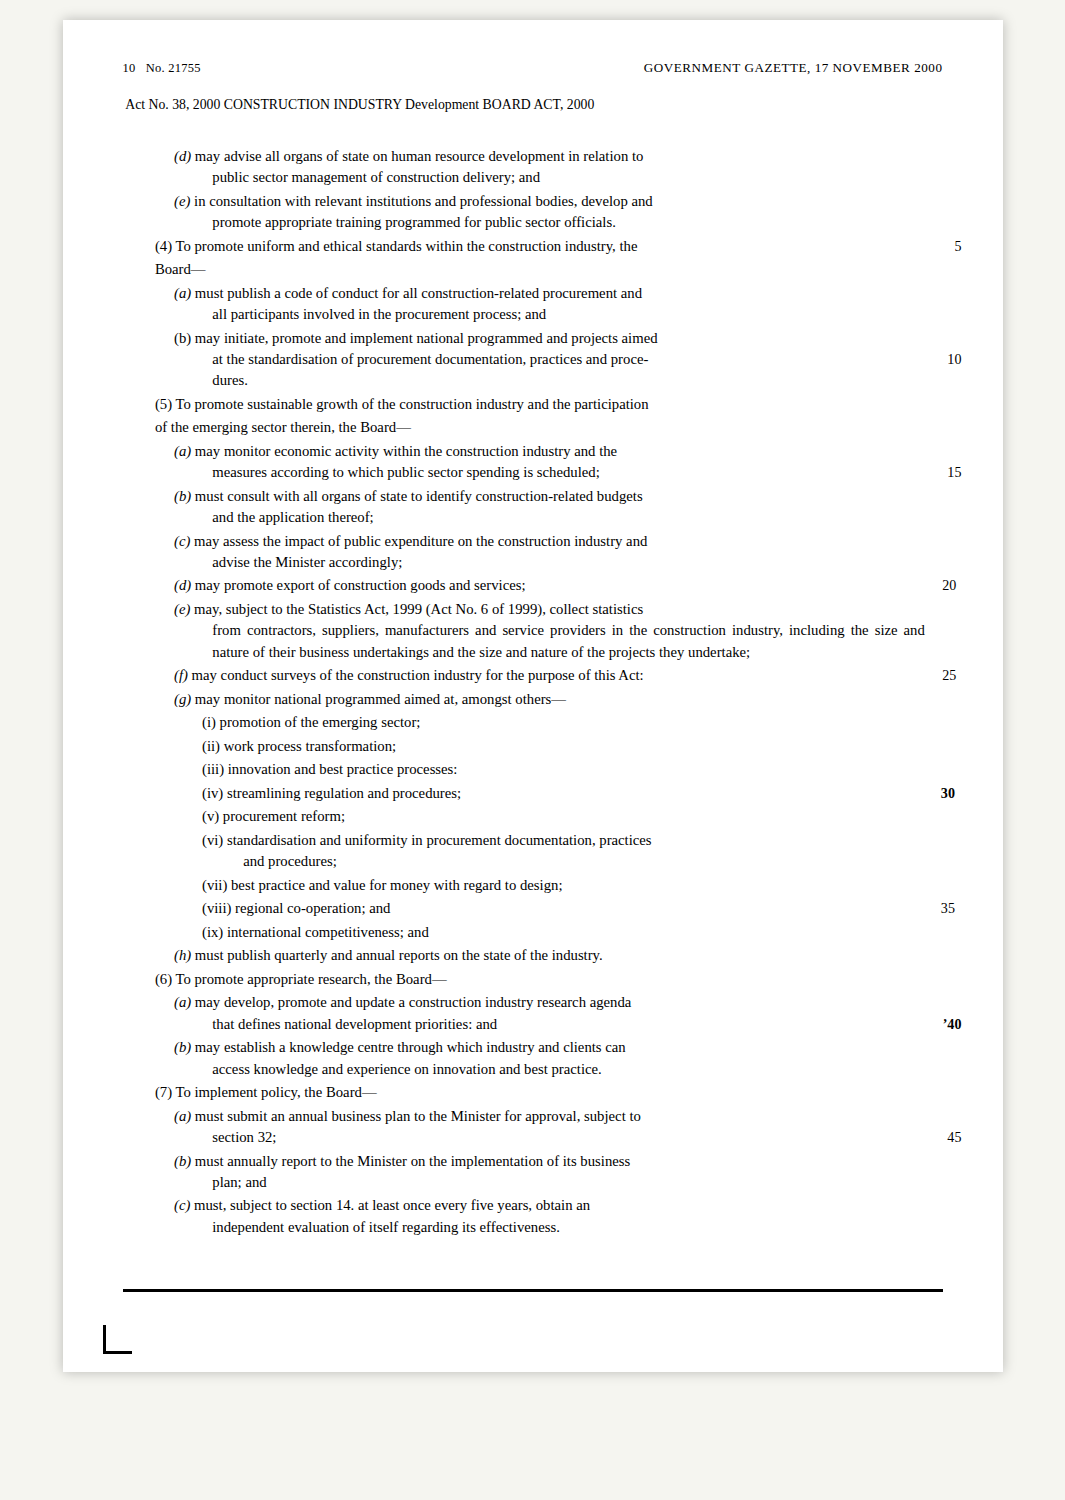10 No. 21755 GOVERNMENT GAZETTE, 17 NOVEMBER 2000
Act No. 38, 2000 CONSTRUCTION INDUSTRY Development BOARD ACT, 2000
(d) may advise all organs of state on human resource development in relation to public sector management of construction delivery; and
(e) in consultation with relevant institutions and professional bodies, develop and promote appropriate training programmed for public sector officials.
(4) To promote uniform and ethical standards within the construction industry, the 5
Board—
(a) must publish a code of conduct for all construction-related procurement and all participants involved in the procurement process; and
(b) may initiate, promote and implement national programmed and projects aimed at the standardisation of procurement documentation, practices and proce- 10 dures.
(5) To promote sustainable growth of the construction industry and the participation
of the emerging sector therein, the Board—
(a) may monitor economic activity within the construction industry and the measures according to which public sector spending is scheduled;15
(b) must consult with all organs of state to identify construction-related budgets and the application thereof;
(c) may assess the impact of public expenditure on the construction industry and advise the Minister accordingly;
(d) may promote export of construction goods and services;20
(e) may, subject to the Statistics Act, 1999 (Act No. 6 of 1999), collect statistics from contractors, suppliers, manufacturers and service providers in the construction industry, including the size and nature of their business undertakings and the size and nature of the projects they undertake;
(f) may conduct surveys of the construction industry for the purpose of this Act: 25
(g) may monitor national programmed aimed at, amongst others—
(i) promotion of the emerging sector;
(ii) work process transformation;
(iii) innovation and best practice processes:
(iv) streamlining regulation and procedures;30
(v) procurement reform;
(vi) standardisation and uniformity in procurement documentation, practices and procedures;
(vii) best practice and value for money with regard to design;
(viii) regional co-operation; and35
(ix) international competitiveness; and
(h) must publish quarterly and annual reports on the state of the industry.
(6) To promote appropriate research, the Board—
(a) may develop, promote and update a construction industry research agenda that defines national development priorities: and’40
(b) may establish a knowledge centre through which industry and clients can access knowledge and experience on innovation and best practice.
(7) To implement policy, the Board—
(a) must submit an annual business plan to the Minister for approval, subject to section 32;45
(b) must annually report to the Minister on the implementation of its business plan; and
(c) must, subject to section 14. at least once every five years, obtain an independent evaluation of itself regarding its effectiveness.